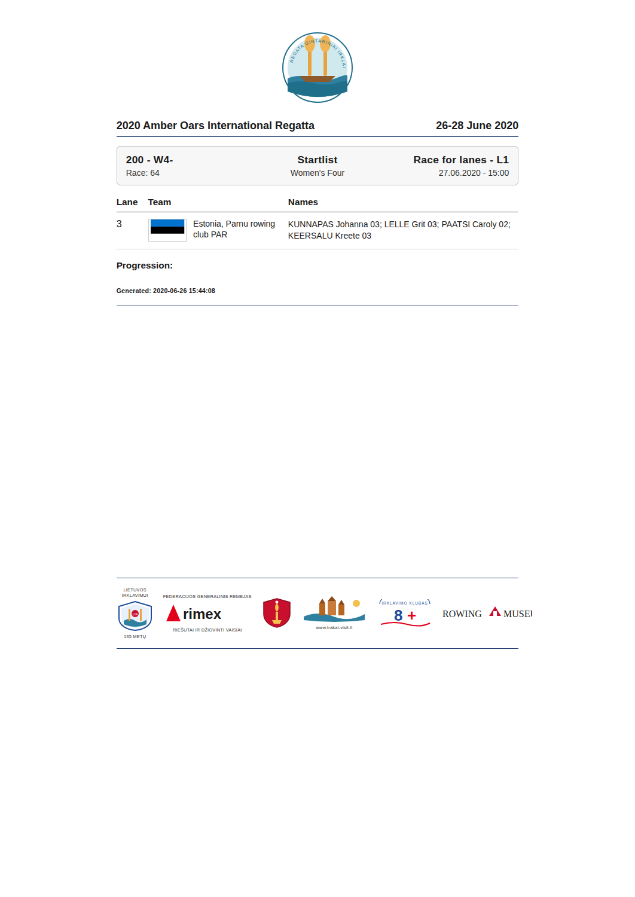REGATA GINTARINIAI IRKLAI ANNO 1962
2020 Amber Oars International Regatta
26-28 June 2020
200 - W4-
Race: 64
Startlist
Women's Four
Race for lanes - L1
27.06.2020 - 15:00
| Lane | Team | Names |
| --- | --- | --- |
| 3 | | Estonia, Parnu rowing club PAR | KUNNAPAS Johanna 03; LELLE Grit 03; PAATSI Caroly 02; KEERSALU Kreete 03 |
Progression:
Generated: 2020-06-26 15:44:08
LIETUVOS IRKLAVIMUI
LIF
135 METŲ
FEDERACIJOS GENERALINIS RĖMĖJAS
rimex
RIEŠUTAI IR DŽIOVINTI VAISIAI
www.trakai-visit.lt
IRKLAVIMO KLUBAS 8 +
ROWING MUSEUM